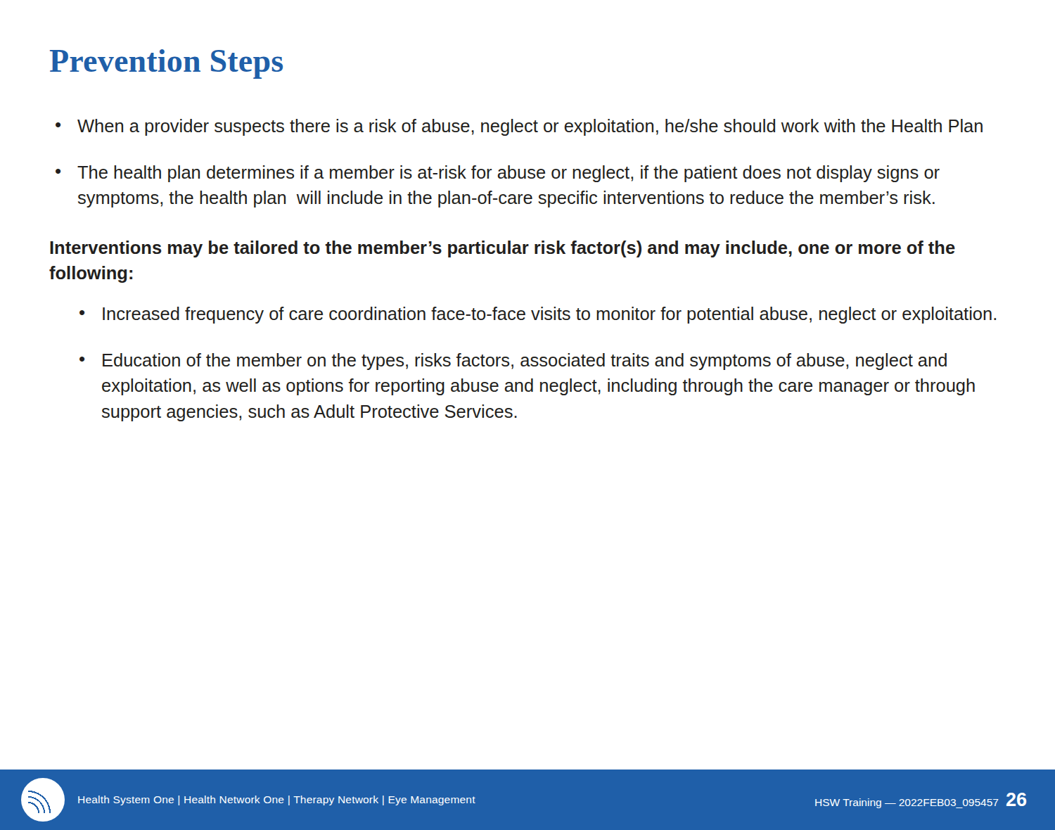Prevention Steps
When a provider suspects there is a risk of abuse, neglect or exploitation, he/she should work with the Health Plan
The health plan determines if a member is at-risk for abuse or neglect, if the patient does not display signs or symptoms, the health plan will include in the plan-of-care specific interventions to reduce the member’s risk.
Interventions may be tailored to the member’s particular risk factor(s) and may include, one or more of the following:
Increased frequency of care coordination face-to-face visits to monitor for potential abuse, neglect or exploitation.
Education of the member on the types, risks factors, associated traits and symptoms of abuse, neglect and exploitation, as well as options for reporting abuse and neglect, including through the care manager or through support agencies, such as Adult Protective Services.
Health System One | Health Network One | Therapy Network | Eye Management
HSW Training — 2022FEB03_095457 26